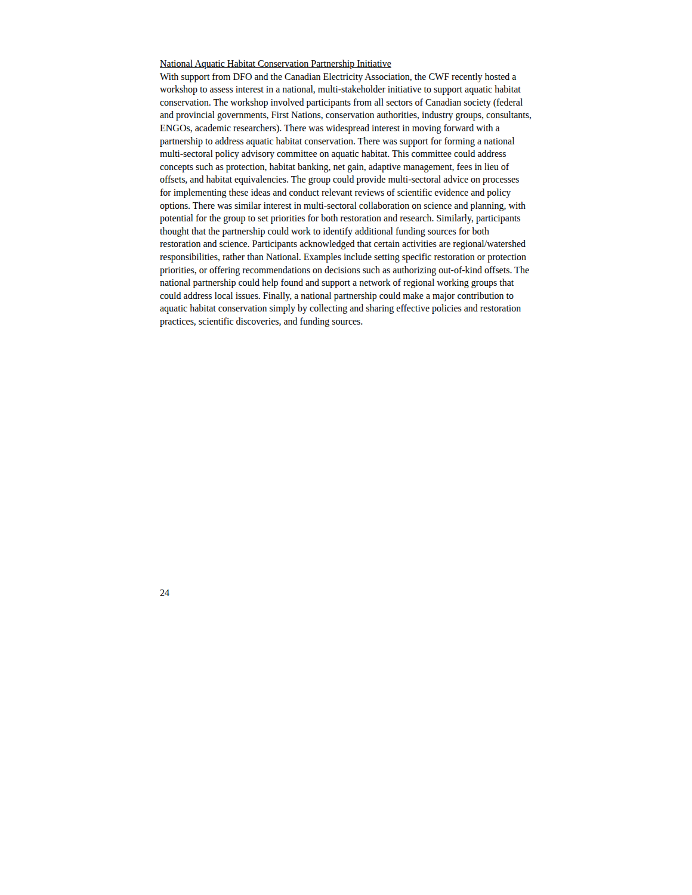National Aquatic Habitat Conservation Partnership Initiative
With support from DFO and the Canadian Electricity Association, the CWF recently hosted a workshop to assess interest in a national, multi-stakeholder initiative to support aquatic habitat conservation. The workshop involved participants from all sectors of Canadian society (federal and provincial governments, First Nations, conservation authorities, industry groups, consultants, ENGOs, academic researchers). There was widespread interest in moving forward with a partnership to address aquatic habitat conservation. There was support for forming a national multi-sectoral policy advisory committee on aquatic habitat. This committee could address concepts such as protection, habitat banking, net gain, adaptive management, fees in lieu of offsets, and habitat equivalencies. The group could provide multi-sectoral advice on processes for implementing these ideas and conduct relevant reviews of scientific evidence and policy options. There was similar interest in multi-sectoral collaboration on science and planning, with potential for the group to set priorities for both restoration and research. Similarly, participants thought that the partnership could work to identify additional funding sources for both restoration and science. Participants acknowledged that certain activities are regional/watershed responsibilities, rather than National. Examples include setting specific restoration or protection priorities, or offering recommendations on decisions such as authorizing out-of-kind offsets. The national partnership could help found and support a network of regional working groups that could address local issues. Finally, a national partnership could make a major contribution to aquatic habitat conservation simply by collecting and sharing effective policies and restoration practices, scientific discoveries, and funding sources.
24